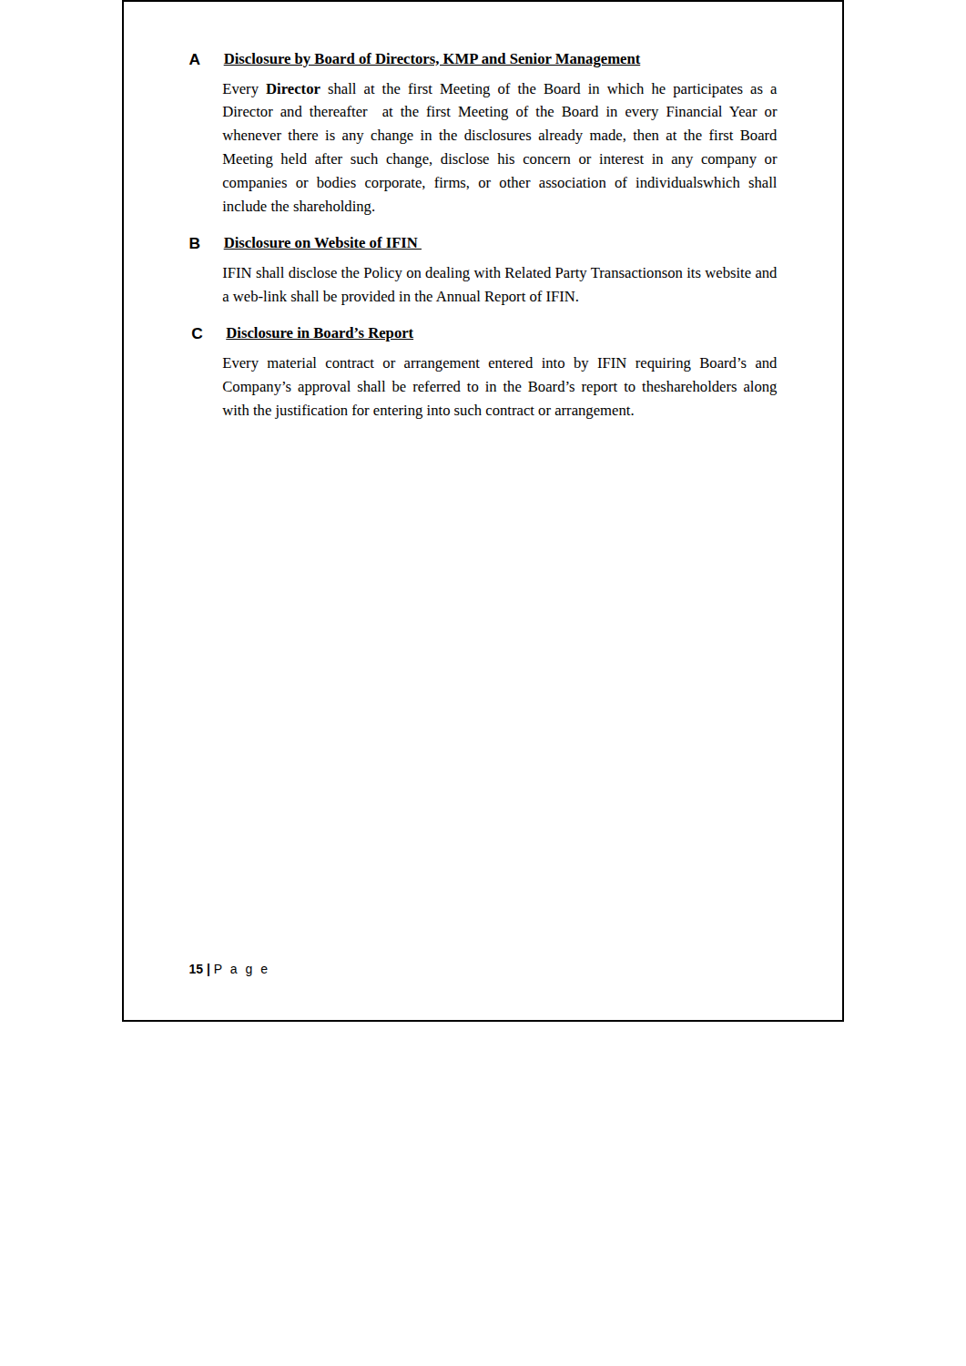A Disclosure by Board of Directors, KMP and Senior Management
Every Director shall at the first Meeting of the Board in which he participates as a Director and thereafter at the first Meeting of the Board in every Financial Year or whenever there is any change in the disclosures already made, then at the first Board Meeting held after such change, disclose his concern or interest in any company or companies or bodies corporate, firms, or other association of individualswhich shall include the shareholding.
B Disclosure on Website of IFIN
IFIN shall disclose the Policy on dealing with Related Party Transactionson its website and a web-link shall be provided in the Annual Report of IFIN.
C Disclosure in Board’s Report
Every material contract or arrangement entered into by IFIN requiring Board’s and Company’s approval shall be referred to in the Board’s report to theshareholders along with the justification for entering into such contract or arrangement.
15 | P a g e